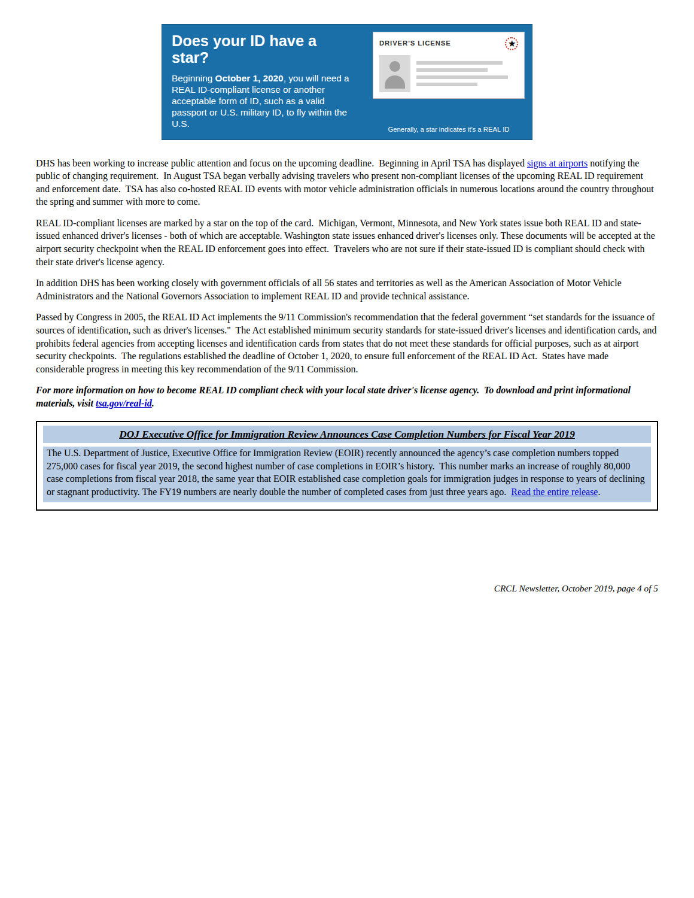Does your ID have a star?
Beginning October 1, 2020, you will need a REAL ID-compliant license or another acceptable form of ID, such as a valid passport or U.S. military ID, to fly within the U.S.
DRIVER'S LICENSE
★
Generally, a star indicates it's a REAL ID
DHS has been working to increase public attention and focus on the upcoming deadline. Beginning in April TSA has displayed signs at airports notifying the public of changing requirement. In August TSA began verbally advising travelers who present non-compliant licenses of the upcoming REAL ID requirement and enforcement date. TSA has also co-hosted REAL ID events with motor vehicle administration officials in numerous locations around the country throughout the spring and summer with more to come.
REAL ID-compliant licenses are marked by a star on the top of the card. Michigan, Vermont, Minnesota, and New York states issue both REAL ID and state-issued enhanced driver's licenses - both of which are acceptable. Washington state issues enhanced driver's licenses only. These documents will be accepted at the airport security checkpoint when the REAL ID enforcement goes into effect. Travelers who are not sure if their state-issued ID is compliant should check with their state driver's license agency.
In addition DHS has been working closely with government officials of all 56 states and territories as well as the American Association of Motor Vehicle Administrators and the National Governors Association to implement REAL ID and provide technical assistance.
Passed by Congress in 2005, the REAL ID Act implements the 9/11 Commission's recommendation that the federal government “set standards for the issuance of sources of identification, such as driver's licenses." The Act established minimum security standards for state-issued driver's licenses and identification cards, and prohibits federal agencies from accepting licenses and identification cards from states that do not meet these standards for official purposes, such as at airport security checkpoints. The regulations established the deadline of October 1, 2020, to ensure full enforcement of the REAL ID Act. States have made considerable progress in meeting this key recommendation of the 9/11 Commission.
For more information on how to become REAL ID compliant check with your local state driver's license agency. To download and print informational materials, visit tsa.gov/real-id.
DOJ Executive Office for Immigration Review Announces Case Completion Numbers for Fiscal Year 2019
The U.S. Department of Justice, Executive Office for Immigration Review (EOIR) recently announced the agency’s case completion numbers topped 275,000 cases for fiscal year 2019, the second highest number of case completions in EOIR’s history. This number marks an increase of roughly 80,000 case completions from fiscal year 2018, the same year that EOIR established case completion goals for immigration judges in response to years of declining or stagnant productivity. The FY19 numbers are nearly double the number of completed cases from just three years ago. Read the entire release.
CRCL Newsletter, October 2019, page 4 of 5